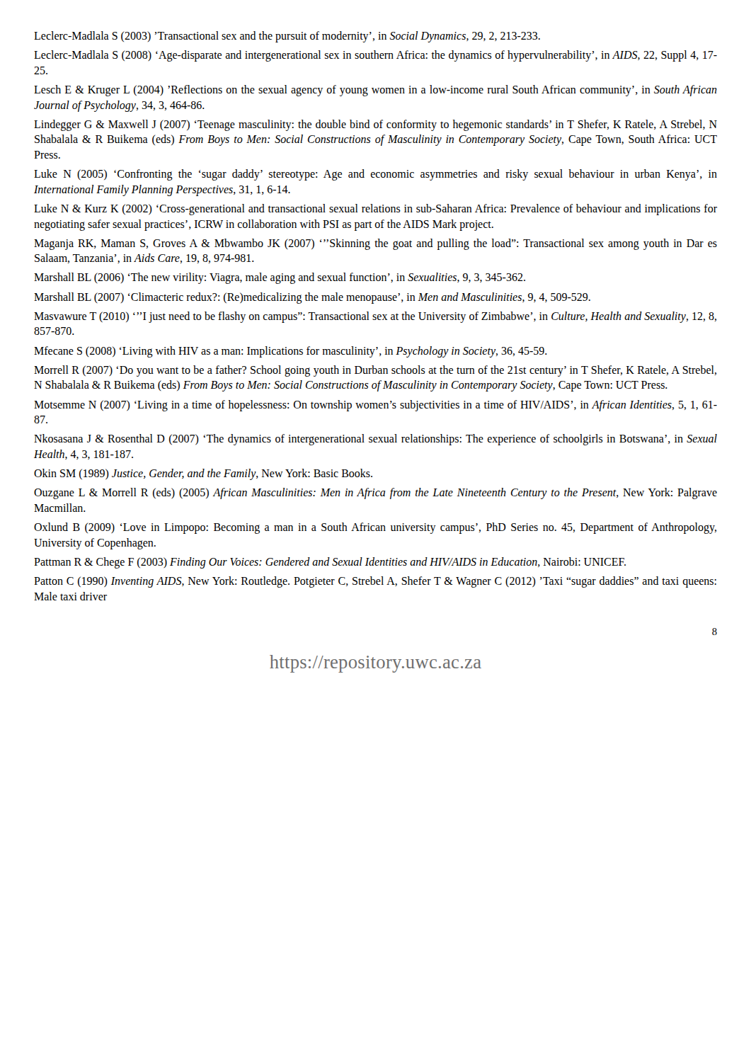Leclerc-Madlala S (2003) ’Transactional sex and the pursuit of modernity’, in Social Dynamics, 29, 2, 213-233.
Leclerc-Madlala S (2008) ‘Age-disparate and intergenerational sex in southern Africa: the dynamics of hypervulnerability’, in AIDS, 22, Suppl 4, 17-25.
Lesch E & Kruger L (2004) ’Reflections on the sexual agency of young women in a low-income rural South African community’, in South African Journal of Psychology, 34, 3, 464-86.
Lindegger G & Maxwell J (2007) ‘Teenage masculinity: the double bind of conformity to hegemonic standards’ in T Shefer, K Ratele, A Strebel, N Shabalala & R Buikema (eds) From Boys to Men: Social Constructions of Masculinity in Contemporary Society, Cape Town, South Africa: UCT Press.
Luke N (2005) ‘Confronting the ‘sugar daddy’ stereotype: Age and economic asymmetries and risky sexual behaviour in urban Kenya’, in International Family Planning Perspectives, 31, 1, 6-14.
Luke N & Kurz K (2002) ‘Cross-generational and transactional sexual relations in sub-Saharan Africa: Prevalence of behaviour and implications for negotiating safer sexual practices’, ICRW in collaboration with PSI as part of the AIDS Mark project.
Maganja RK, Maman S, Groves A & Mbwambo JK (2007) ‘’’Skinning the goat and pulling the load”: Transactional sex among youth in Dar es Salaam, Tanzania’, in Aids Care, 19, 8, 974-981.
Marshall BL (2006) ‘The new virility: Viagra, male aging and sexual function’, in Sexualities, 9, 3, 345-362.
Marshall BL (2007) ‘Climacteric redux?: (Re)medicalizing the male menopause’, in Men and Masculinities, 9, 4, 509-529.
Masvawure T (2010) ‘’’I just need to be flashy on campus”: Transactional sex at the University of Zimbabwe’, in Culture, Health and Sexuality, 12, 8, 857-870.
Mfecane S (2008) ‘Living with HIV as a man: Implications for masculinity’, in Psychology in Society, 36, 45-59.
Morrell R (2007) ‘Do you want to be a father? School going youth in Durban schools at the turn of the 21st century’ in T Shefer, K Ratele, A Strebel, N Shabalala & R Buikema (eds) From Boys to Men: Social Constructions of Masculinity in Contemporary Society, Cape Town: UCT Press.
Motsemme N (2007) ‘Living in a time of hopelessness: On township women’s subjectivities in a time of HIV/AIDS’, in African Identities, 5, 1, 61-87.
Nkosasana J & Rosenthal D (2007) ‘The dynamics of intergenerational sexual relationships: The experience of schoolgirls in Botswana’, in Sexual Health, 4, 3, 181-187.
Okin SM (1989) Justice, Gender, and the Family, New York: Basic Books.
Ouzgane L & Morrell R (eds) (2005) African Masculinities: Men in Africa from the Late Nineteenth Century to the Present, New York: Palgrave Macmillan.
Oxlund B (2009) ‘Love in Limpopo: Becoming a man in a South African university campus’, PhD Series no. 45, Department of Anthropology, University of Copenhagen.
Pattman R & Chege F (2003) Finding Our Voices: Gendered and Sexual Identities and HIV/AIDS in Education, Nairobi: UNICEF.
Patton C (1990) Inventing AIDS, New York: Routledge. Potgieter C, Strebel A, Shefer T & Wagner C (2012) ’Taxi “sugar daddies” and taxi queens: Male taxi driver
8
https://repository.uwc.ac.za